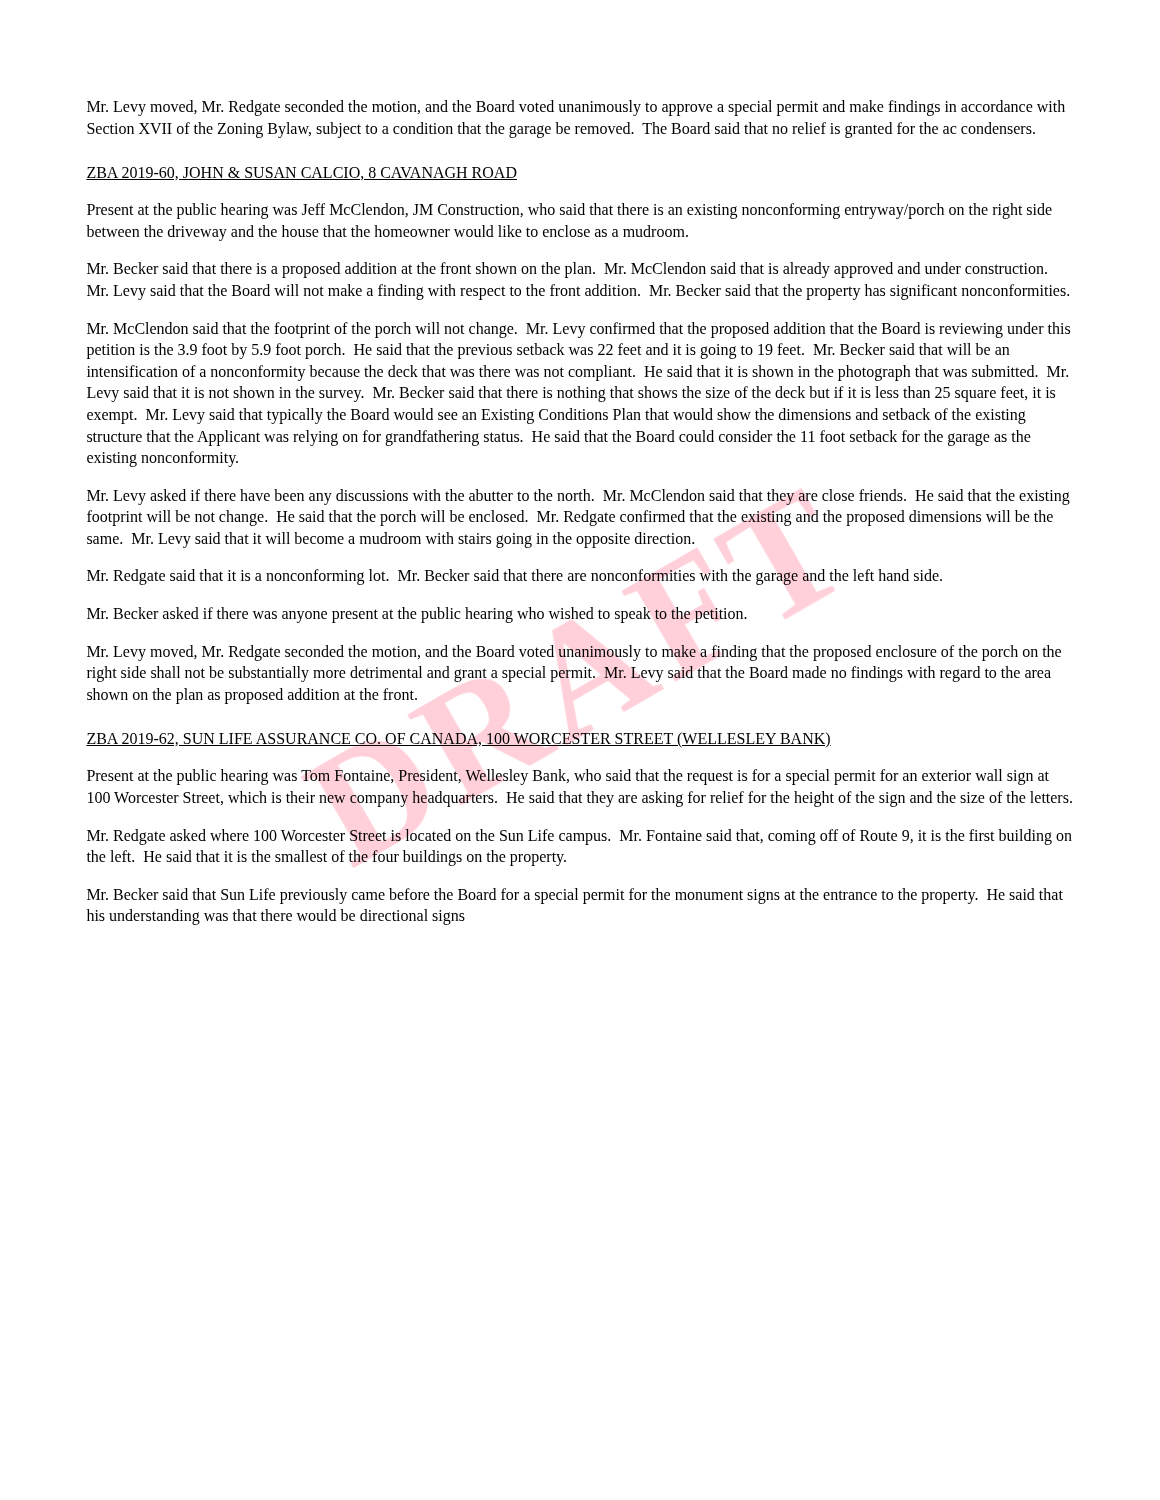DRAFT
Mr. Levy moved, Mr. Redgate seconded the motion, and the Board voted unanimously to approve a special permit and make findings in accordance with Section XVII of the Zoning Bylaw, subject to a condition that the garage be removed. The Board said that no relief is granted for the ac condensers.
ZBA 2019-60, JOHN & SUSAN CALCIO, 8 CAVANAGH ROAD
Present at the public hearing was Jeff McClendon, JM Construction, who said that there is an existing nonconforming entryway/porch on the right side between the driveway and the house that the homeowner would like to enclose as a mudroom.
Mr. Becker said that there is a proposed addition at the front shown on the plan. Mr. McClendon said that is already approved and under construction. Mr. Levy said that the Board will not make a finding with respect to the front addition. Mr. Becker said that the property has significant nonconformities.
Mr. McClendon said that the footprint of the porch will not change. Mr. Levy confirmed that the proposed addition that the Board is reviewing under this petition is the 3.9 foot by 5.9 foot porch. He said that the previous setback was 22 feet and it is going to 19 feet. Mr. Becker said that will be an intensification of a nonconformity because the deck that was there was not compliant. He said that it is shown in the photograph that was submitted. Mr. Levy said that it is not shown in the survey. Mr. Becker said that there is nothing that shows the size of the deck but if it is less than 25 square feet, it is exempt. Mr. Levy said that typically the Board would see an Existing Conditions Plan that would show the dimensions and setback of the existing structure that the Applicant was relying on for grandfathering status. He said that the Board could consider the 11 foot setback for the garage as the existing nonconformity.
Mr. Levy asked if there have been any discussions with the abutter to the north. Mr. McClendon said that they are close friends. He said that the existing footprint will be not change. He said that the porch will be enclosed. Mr. Redgate confirmed that the existing and the proposed dimensions will be the same. Mr. Levy said that it will become a mudroom with stairs going in the opposite direction.
Mr. Redgate said that it is a nonconforming lot. Mr. Becker said that there are nonconformities with the garage and the left hand side.
Mr. Becker asked if there was anyone present at the public hearing who wished to speak to the petition.
Mr. Levy moved, Mr. Redgate seconded the motion, and the Board voted unanimously to make a finding that the proposed enclosure of the porch on the right side shall not be substantially more detrimental and grant a special permit. Mr. Levy said that the Board made no findings with regard to the area shown on the plan as proposed addition at the front.
ZBA 2019-62, SUN LIFE ASSURANCE CO. OF CANADA, 100 WORCESTER STREET (WELLESLEY BANK)
Present at the public hearing was Tom Fontaine, President, Wellesley Bank, who said that the request is for a special permit for an exterior wall sign at 100 Worcester Street, which is their new company headquarters. He said that they are asking for relief for the height of the sign and the size of the letters.
Mr. Redgate asked where 100 Worcester Street is located on the Sun Life campus. Mr. Fontaine said that, coming off of Route 9, it is the first building on the left. He said that it is the smallest of the four buildings on the property.
Mr. Becker said that Sun Life previously came before the Board for a special permit for the monument signs at the entrance to the property. He said that his understanding was that there would be directional signs